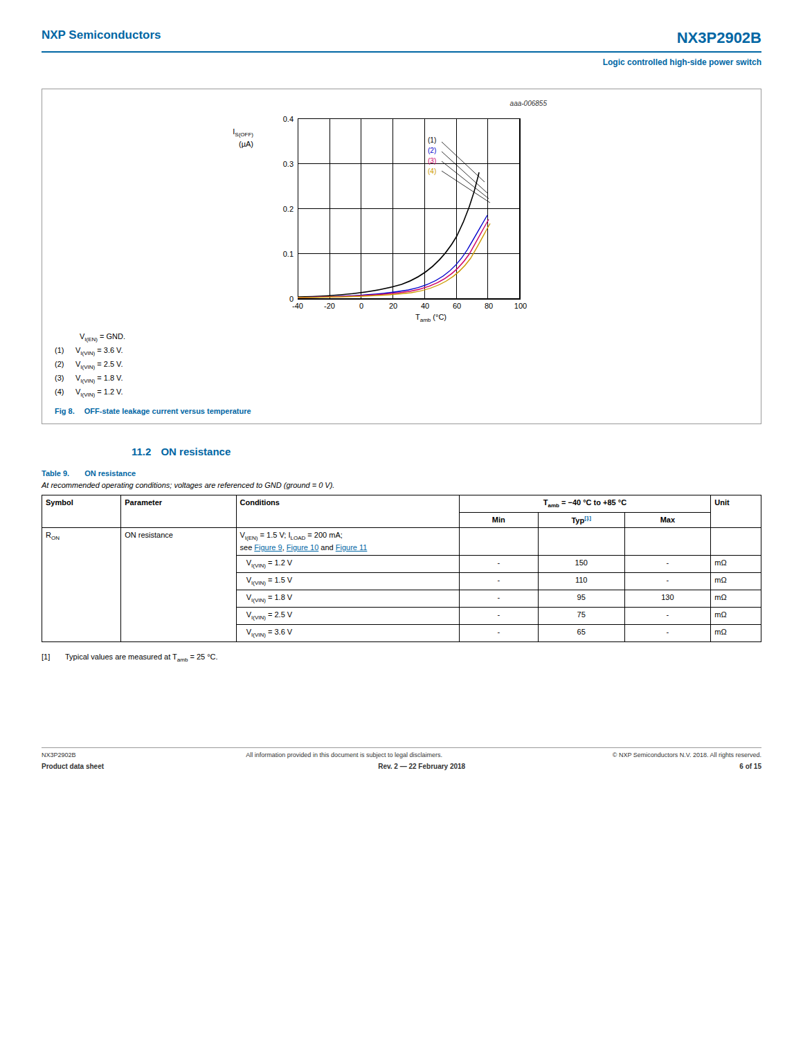NXP Semiconductors
NX3P2902B
Logic controlled high-side power switch
aaa-006855
IS(OFF)
(µA)
0.4
0.3
0.2
0.1
0
(1) (2) (3) (4)
-40
-20
0
20
40
60
80
100
Tamb (°C)
VI(EN) = GND.
(1) VI(VIN) = 3.6 V.
(2) VI(VIN) = 2.5 V.
(3) VI(VIN) = 1.8 V.
(4) VI(VIN) = 1.2 V.
Fig 8. OFF-state leakage current versus temperature
11.2 ON resistance
Table 9. ON resistance
At recommended operating conditions; voltages are referenced to GND (ground = 0 V).
| Symbol | Parameter | Conditions | T amb = −40 °C to +85 °C | Unit |
| --- | --- | --- | --- | --- |
| Min | Typ [1] | Max |
| R ON | ON resistance | V I(EN) = 1.5 V; I LOAD = 200 mA; see Figure 9 , Figure 10 and Figure 11 | | | | |
| V I(VIN) = 1.2 V | - | 150 | - | mΩ |
| V I(VIN) = 1.5 V | - | 110 | - | mΩ |
| V I(VIN) = 1.8 V | - | 95 | 130 | mΩ |
| V I(VIN) = 2.5 V | - | 75 | - | mΩ |
| V I(VIN) = 3.6 V | - | 65 | - | mΩ |
[1] Typical values are measured at Tamb = 25 °C.
NX3P2902B
All information provided in this document is subject to legal disclaimers.
© NXP Semiconductors N.V. 2018. All rights reserved.
Product data sheet
Rev. 2 — 22 February 2018
6 of 15